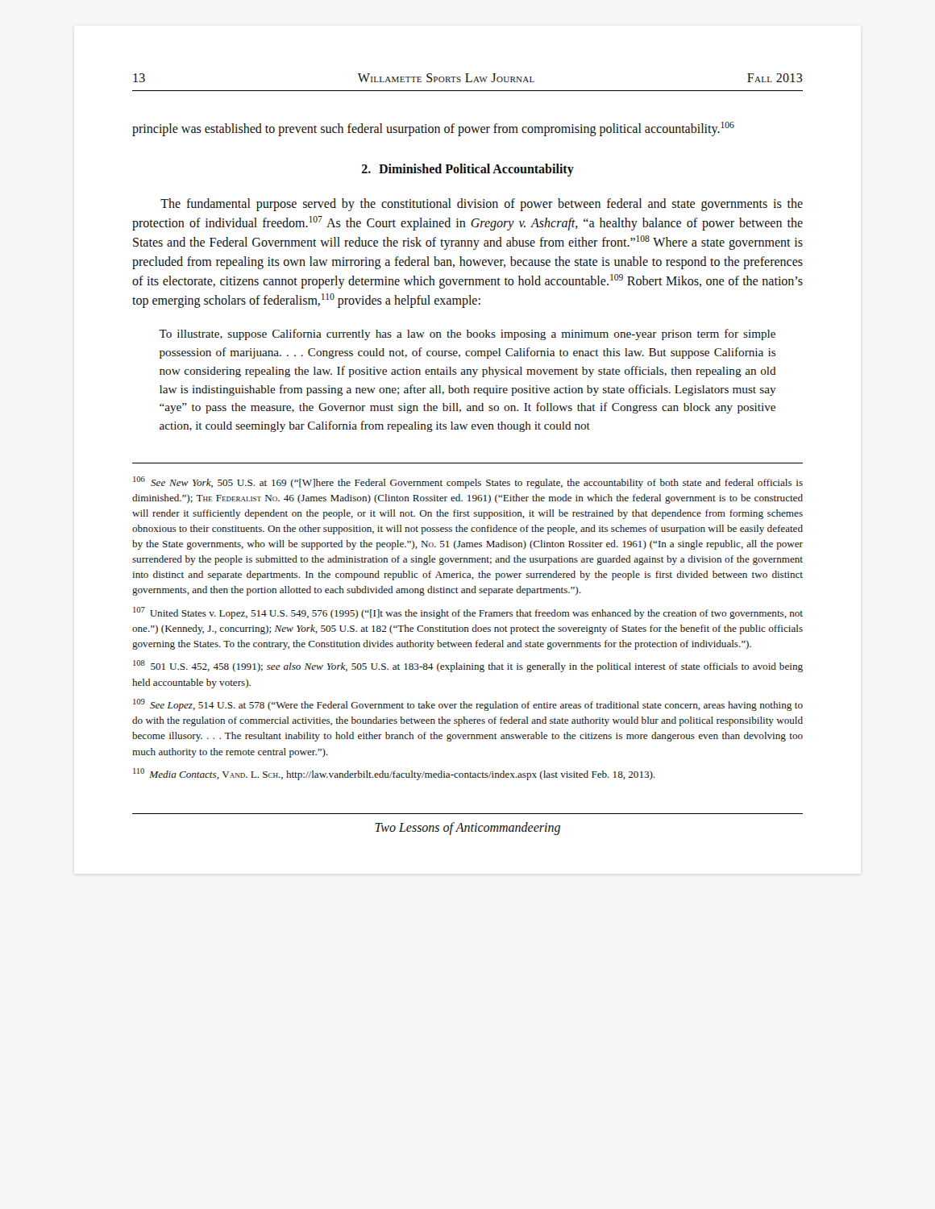13 Willamette Sports Law Journal Fall 2013
principle was established to prevent such federal usurpation of power from compromising political accountability.106
2. Diminished Political Accountability
The fundamental purpose served by the constitutional division of power between federal and state governments is the protection of individual freedom.107 As the Court explained in Gregory v. Ashcraft, “a healthy balance of power between the States and the Federal Government will reduce the risk of tyranny and abuse from either front.”108 Where a state government is precluded from repealing its own law mirroring a federal ban, however, because the state is unable to respond to the preferences of its electorate, citizens cannot properly determine which government to hold accountable.109 Robert Mikos, one of the nation’s top emerging scholars of federalism,110 provides a helpful example:
To illustrate, suppose California currently has a law on the books imposing a minimum one-year prison term for simple possession of marijuana. . . . Congress could not, of course, compel California to enact this law. But suppose California is now considering repealing the law. If positive action entails any physical movement by state officials, then repealing an old law is indistinguishable from passing a new one; after all, both require positive action by state officials. Legislators must say “aye” to pass the measure, the Governor must sign the bill, and so on. It follows that if Congress can block any positive action, it could seemingly bar California from repealing its law even though it could not
106 See New York, 505 U.S. at 169 (“[W]here the Federal Government compels States to regulate, the accountability of both state and federal officials is diminished.”); The Federalist No. 46 (James Madison) (Clinton Rossiter ed. 1961) (“Either the mode in which the federal government is to be constructed will render it sufficiently dependent on the people, or it will not. On the first supposition, it will be restrained by that dependence from forming schemes obnoxious to their constituents. On the other supposition, it will not possess the confidence of the people, and its schemes of usurpation will be easily defeated by the State governments, who will be supported by the people.”), No. 51 (James Madison) (Clinton Rossiter ed. 1961) (“In a single republic, all the power surrendered by the people is submitted to the administration of a single government; and the usurpations are guarded against by a division of the government into distinct and separate departments. In the compound republic of America, the power surrendered by the people is first divided between two distinct governments, and then the portion allotted to each subdivided among distinct and separate departments.”).
107 United States v. Lopez, 514 U.S. 549, 576 (1995) (“[I]t was the insight of the Framers that freedom was enhanced by the creation of two governments, not one.”) (Kennedy, J., concurring); New York, 505 U.S. at 182 (“The Constitution does not protect the sovereignty of States for the benefit of the public officials governing the States. To the contrary, the Constitution divides authority between federal and state governments for the protection of individuals.”).
108 501 U.S. 452, 458 (1991); see also New York, 505 U.S. at 183-84 (explaining that it is generally in the political interest of state officials to avoid being held accountable by voters).
109 See Lopez, 514 U.S. at 578 (“Were the Federal Government to take over the regulation of entire areas of traditional state concern, areas having nothing to do with the regulation of commercial activities, the boundaries between the spheres of federal and state authority would blur and political responsibility would become illusory. . . . The resultant inability to hold either branch of the government answerable to the citizens is more dangerous even than devolving too much authority to the remote central power.”).
110 Media Contacts, Vand. L. Sch., http://law.vanderbilt.edu/faculty/media-contacts/index.aspx (last visited Feb. 18, 2013).
Two Lessons of Anticommandeering